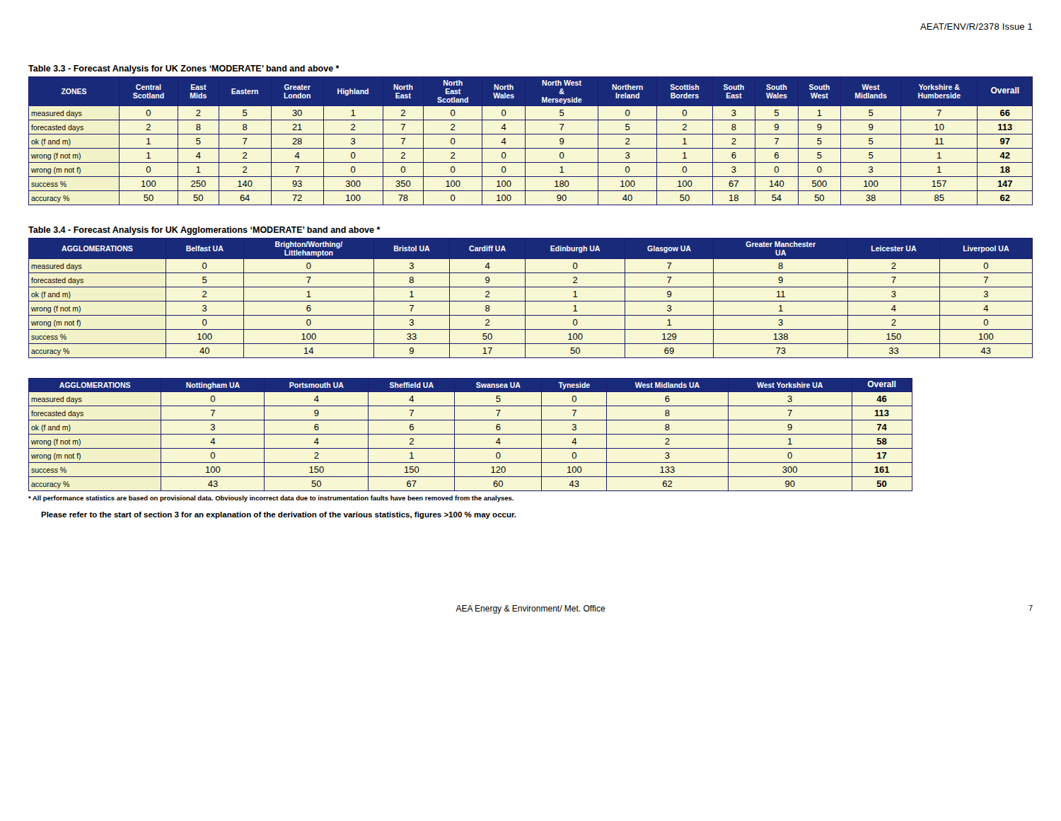AEAT/ENV/R/2378 Issue 1
Table 3.3 - Forecast Analysis for UK Zones ‘MODERATE’ band and above *
| ZONES | Central Scotland | East Mids | Eastern | Greater London | Highland | North East | North East Scotland | North Wales | North West & Merseyside | Northern Ireland | Scottish Borders | South East | South Wales | South West | West Midlands | Yorkshire & Humberside | Overall |
| --- | --- | --- | --- | --- | --- | --- | --- | --- | --- | --- | --- | --- | --- | --- | --- | --- | --- |
| measured days | 0 | 2 | 5 | 30 | 1 | 2 | 0 | 0 | 5 | 0 | 0 | 3 | 5 | 1 | 5 | 7 | 66 |
| forecasted days | 2 | 8 | 8 | 21 | 2 | 7 | 2 | 4 | 7 | 5 | 2 | 8 | 9 | 9 | 9 | 10 | 113 |
| ok (f and m) | 1 | 5 | 7 | 28 | 3 | 7 | 0 | 4 | 9 | 2 | 1 | 2 | 7 | 5 | 5 | 11 | 97 |
| wrong (f not m) | 1 | 4 | 2 | 4 | 0 | 2 | 2 | 0 | 0 | 3 | 1 | 6 | 6 | 5 | 5 | 1 | 42 |
| wrong (m not f) | 0 | 1 | 2 | 7 | 0 | 0 | 0 | 0 | 1 | 0 | 0 | 3 | 0 | 0 | 3 | 1 | 18 |
| success % | 100 | 250 | 140 | 93 | 300 | 350 | 100 | 100 | 180 | 100 | 100 | 67 | 140 | 500 | 100 | 157 | 147 |
| accuracy % | 50 | 50 | 64 | 72 | 100 | 78 | 0 | 100 | 90 | 40 | 50 | 18 | 54 | 50 | 38 | 85 | 62 |
Table 3.4 - Forecast Analysis for UK Agglomerations ‘MODERATE’ band and above *
| AGGLOMERATIONS | Belfast UA | Brighton/Worthing/ Littlehampton | Bristol UA | Cardiff UA | Edinburgh UA | Glasgow UA | Greater Manchester UA | Leicester UA | Liverpool UA |
| --- | --- | --- | --- | --- | --- | --- | --- | --- | --- |
| measured days | 0 | 0 | 3 | 4 | 0 | 7 | 8 | 2 | 0 |
| forecasted days | 5 | 7 | 8 | 9 | 2 | 7 | 9 | 7 | 7 |
| ok (f and m) | 2 | 1 | 1 | 2 | 1 | 9 | 11 | 3 | 3 |
| wrong (f not m) | 3 | 6 | 7 | 8 | 1 | 3 | 1 | 4 | 4 |
| wrong (m not f) | 0 | 0 | 3 | 2 | 0 | 1 | 3 | 2 | 0 |
| success % | 100 | 100 | 33 | 50 | 100 | 129 | 138 | 150 | 100 |
| accuracy % | 40 | 14 | 9 | 17 | 50 | 69 | 73 | 33 | 43 |
| AGGLOMERATIONS | Nottingham UA | Portsmouth UA | Sheffield UA | Swansea UA | Tyneside | West Midlands UA | West Yorkshire UA | Overall |
| --- | --- | --- | --- | --- | --- | --- | --- | --- |
| measured days | 0 | 4 | 4 | 5 | 0 | 6 | 3 | 46 |
| forecasted days | 7 | 9 | 7 | 7 | 7 | 8 | 7 | 113 |
| ok (f and m) | 3 | 6 | 6 | 6 | 3 | 8 | 9 | 74 |
| wrong (f not m) | 4 | 4 | 2 | 4 | 4 | 2 | 1 | 58 |
| wrong (m not f) | 0 | 2 | 1 | 0 | 0 | 3 | 0 | 17 |
| success % | 100 | 150 | 150 | 120 | 100 | 133 | 300 | 161 |
| accuracy % | 43 | 50 | 67 | 60 | 43 | 62 | 90 | 50 |
* All performance statistics are based on provisional data. Obviously incorrect data due to instrumentation faults have been removed from the analyses.
Please refer to the start of section 3 for an explanation of the derivation of the various statistics, figures >100 % may occur.
AEA Energy & Environment/ Met. Office 7